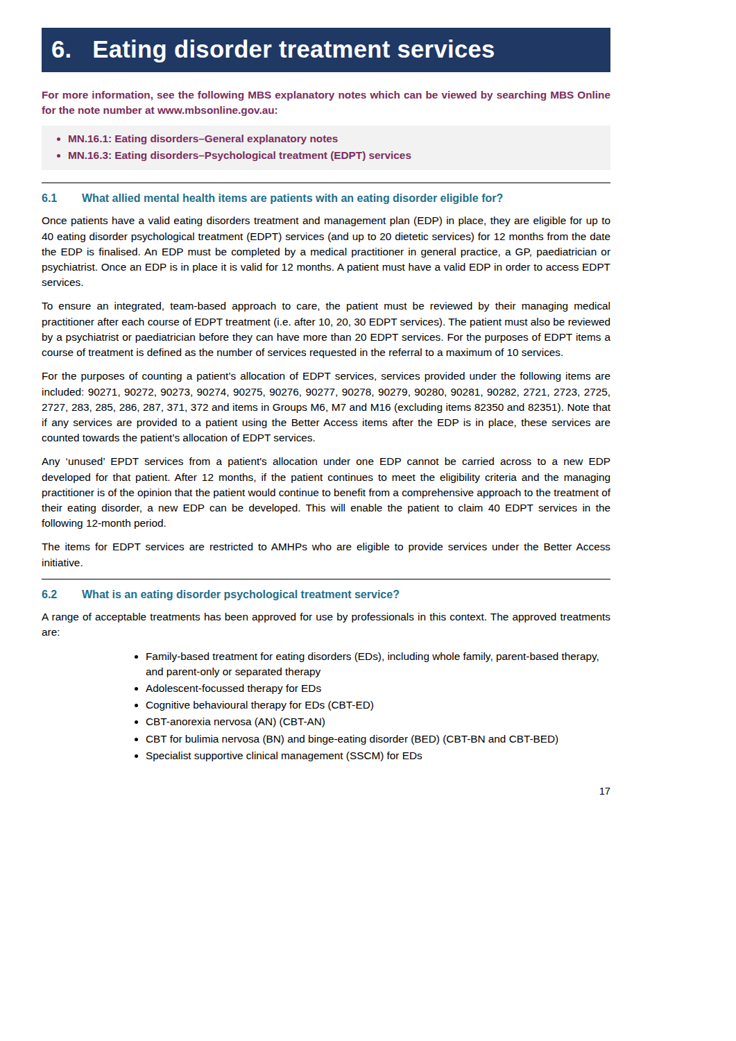6. Eating disorder treatment services
For more information, see the following MBS explanatory notes which can be viewed by searching MBS Online for the note number at www.mbsonline.gov.au:
MN.16.1: Eating disorders–General explanatory notes
MN.16.3: Eating disorders–Psychological treatment (EDPT) services
6.1 What allied mental health items are patients with an eating disorder eligible for?
Once patients have a valid eating disorders treatment and management plan (EDP) in place, they are eligible for up to 40 eating disorder psychological treatment (EDPT) services (and up to 20 dietetic services) for 12 months from the date the EDP is finalised. An EDP must be completed by a medical practitioner in general practice, a GP, paediatrician or psychiatrist. Once an EDP is in place it is valid for 12 months. A patient must have a valid EDP in order to access EDPT services.
To ensure an integrated, team-based approach to care, the patient must be reviewed by their managing medical practitioner after each course of EDPT treatment (i.e. after 10, 20, 30 EDPT services). The patient must also be reviewed by a psychiatrist or paediatrician before they can have more than 20 EDPT services. For the purposes of EDPT items a course of treatment is defined as the number of services requested in the referral to a maximum of 10 services.
For the purposes of counting a patient’s allocation of EDPT services, services provided under the following items are included: 90271, 90272, 90273, 90274, 90275, 90276, 90277, 90278, 90279, 90280, 90281, 90282, 2721, 2723, 2725, 2727, 283, 285, 286, 287, 371, 372 and items in Groups M6, M7 and M16 (excluding items 82350 and 82351). Note that if any services are provided to a patient using the Better Access items after the EDP is in place, these services are counted towards the patient’s allocation of EDPT services.
Any ‘unused’ EPDT services from a patient's allocation under one EDP cannot be carried across to a new EDP developed for that patient. After 12 months, if the patient continues to meet the eligibility criteria and the managing practitioner is of the opinion that the patient would continue to benefit from a comprehensive approach to the treatment of their eating disorder, a new EDP can be developed. This will enable the patient to claim 40 EDPT services in the following 12-month period.
The items for EDPT services are restricted to AMHPs who are eligible to provide services under the Better Access initiative.
6.2 What is an eating disorder psychological treatment service?
A range of acceptable treatments has been approved for use by professionals in this context. The approved treatments are:
Family-based treatment for eating disorders (EDs), including whole family, parent-based therapy, and parent-only or separated therapy
Adolescent-focussed therapy for EDs
Cognitive behavioural therapy for EDs (CBT-ED)
CBT-anorexia nervosa (AN) (CBT-AN)
CBT for bulimia nervosa (BN) and binge-eating disorder (BED) (CBT-BN and CBT-BED)
Specialist supportive clinical management (SSCM) for EDs
17